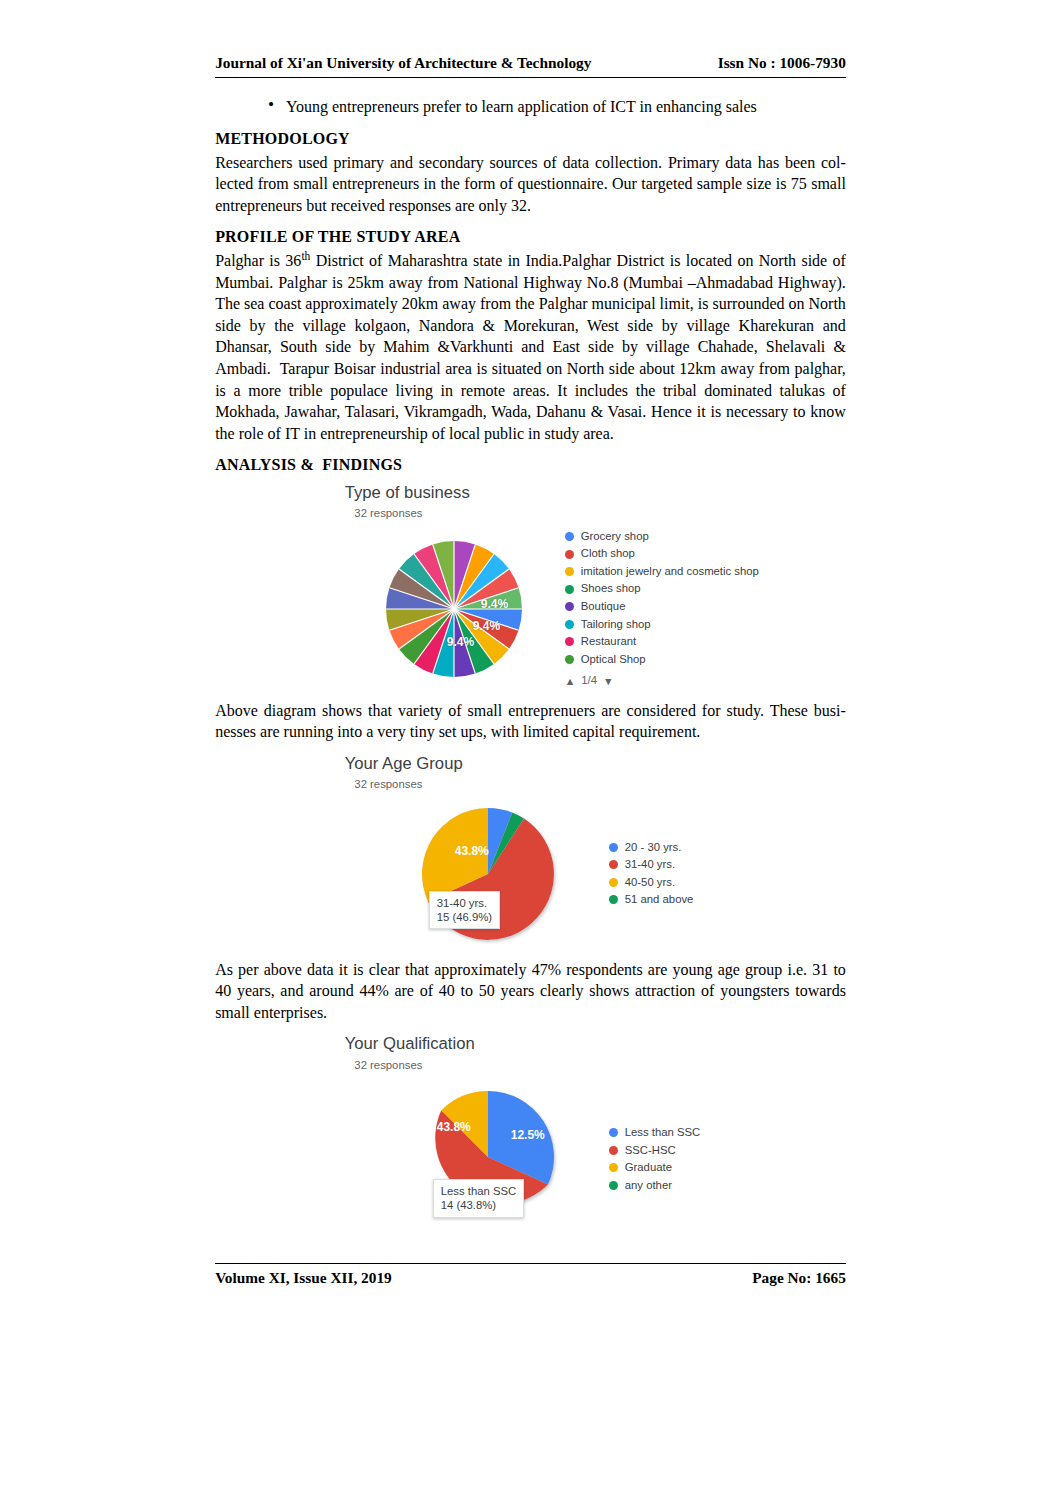Journal of Xi'an University of Architecture & Technology
Issn No : 1006-7930
Young entrepreneurs prefer to learn application of ICT in enhancing sales
METHODOLOGY
Researchers used primary and secondary sources of data collection. Primary data has been collected from small entrepreneurs in the form of questionnaire. Our targeted sample size is 75 small entrepreneurs but received responses are only 32.
PROFILE OF THE STUDY AREA
Palghar is 36th District of Maharashtra state in India.Palghar District is located on North side of Mumbai. Palghar is 25km away from National Highway No.8 (Mumbai –Ahmadabad Highway). The sea coast approximately 20km away from the Palghar municipal limit, is surrounded on North side by the village kolgaon, Nandora & Morekuran, West side by village Kharekuran and Dhansar, South side by Mahim &Varkhunti and East side by village Chahade, Shelavali & Ambadi. Tarapur Boisar industrial area is situated on North side about 12km away from palghar, is a more trible populace living in remote areas. It includes the tribal dominated talukas of Mokhada, Jawahar, Talasari, Vikramgadh, Wada, Dahanu & Vasai. Hence it is necessary to know the role of IT in entrepreneurship of local public in study area.
ANALYSIS & FINDINGS
Type of business
32 responses
9.4%
9.4%
9.4%
Grocery shop
Cloth shop
imitation jewelry and cosmetic shop
Shoes shop
Boutique
Tailoring shop
Restaurant
Optical Shop
▲1/4▼
Above diagram shows that variety of small entreprenuers are considered for study. These businesses are running into a very tiny set ups, with limited capital requirement.
Your Age Group
32 responses
43.8%
31-40 yrs.
15 (46.9%)
20 - 30 yrs.
31-40 yrs.
40-50 yrs.
51 and above
As per above data it is clear that approximately 47% respondents are young age group i.e. 31 to 40 years, and around 44% are of 40 to 50 years clearly shows attraction of youngsters towards small enterprises.
Your Qualification
32 responses
43.8%
12.5%
Less than SSC
14 (43.8%)
Less than SSC
SSC-HSC
Graduate
any other
Volume XI, Issue XII, 2019
Page No: 1665